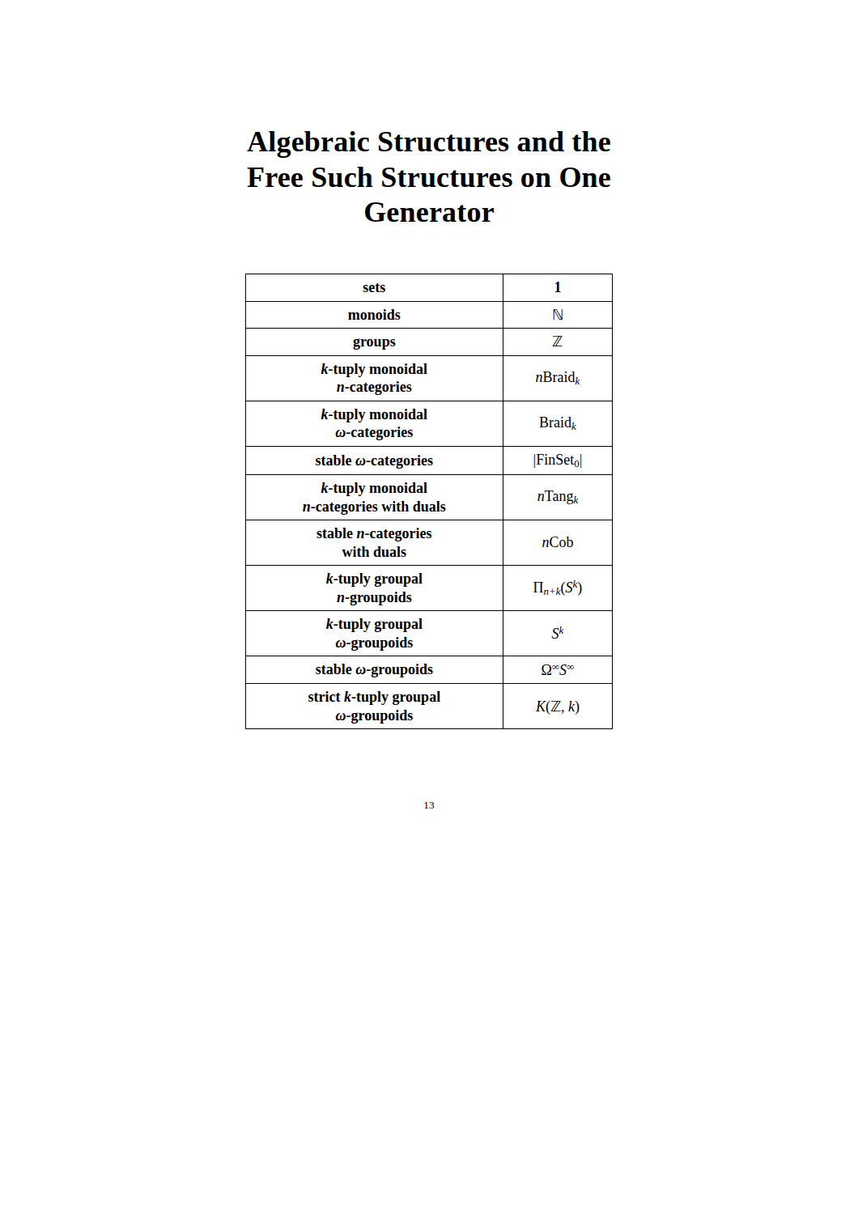Algebraic Structures and the
Free Such Structures on One
Generator
| sets | 1 |
| --- | --- |
| monoids | ℕ |
| groups | ℤ |
| k -tuply monoidal n -categories | n Braid k |
| k -tuply monoidal ω -categories | Braid k |
| stable ω -categories | / FinSet 0 / |
| k -tuply monoidal n -categories with duals | n Tang k |
| stable n -categories with duals | n Cob |
| k -tuply groupal n -groupoids | Π n+k ( S k ) |
| k -tuply groupal ω -groupoids | S k |
| stable ω -groupoids | Ω ∞ S ∞ |
| strict k -tuply groupal ω -groupoids | K ( ℤ , k ) |
13